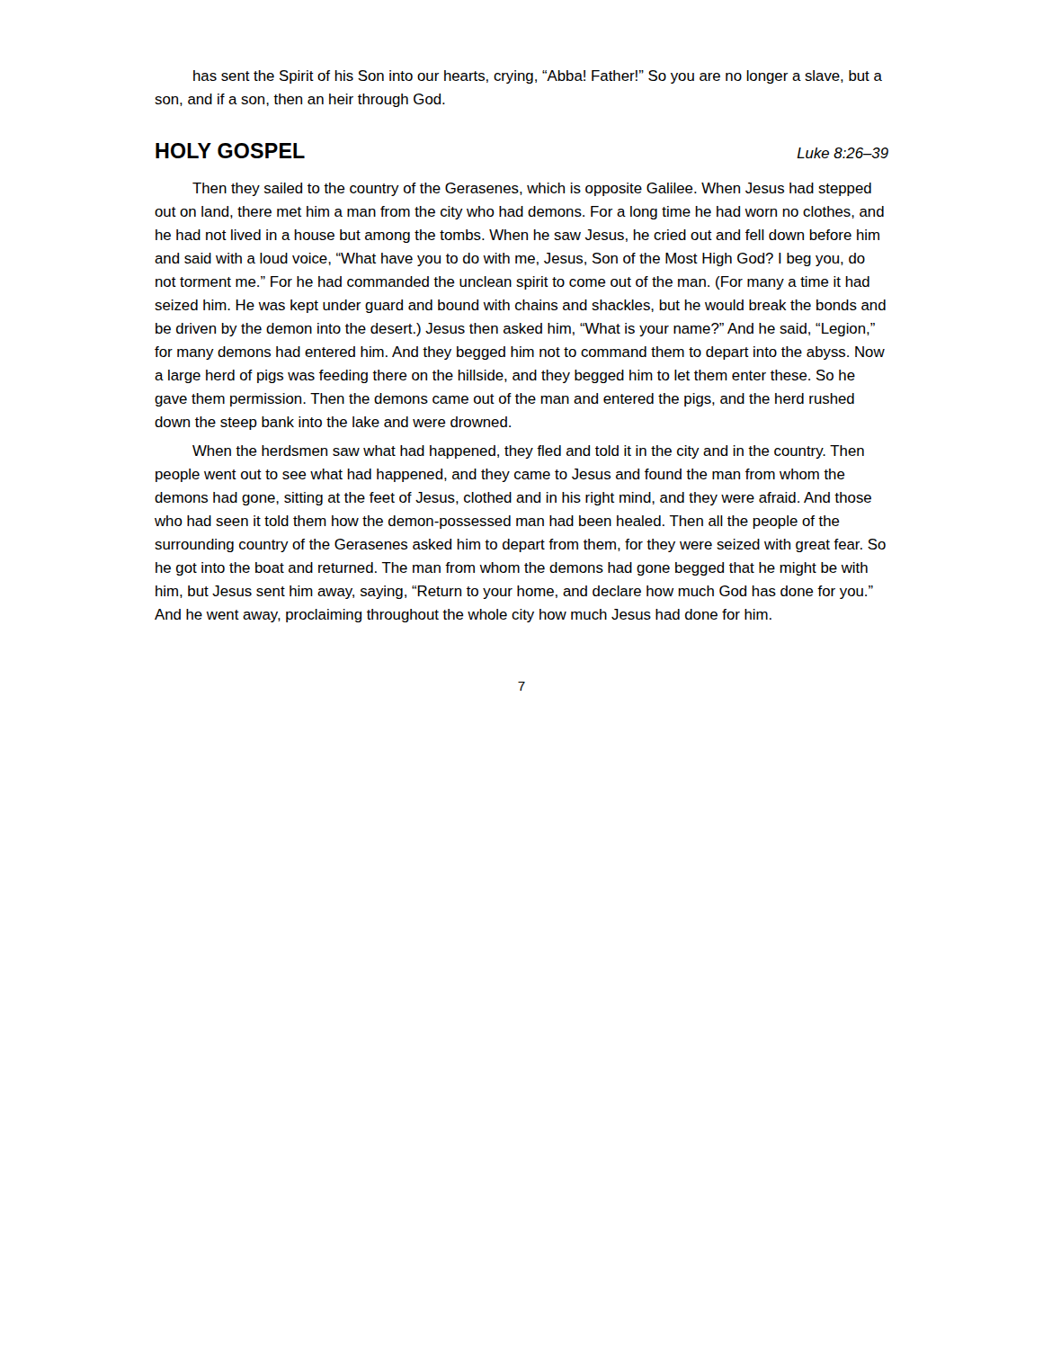has sent the Spirit of his Son into our hearts, crying, “Abba! Father!” So you are no longer a slave, but a son, and if a son, then an heir through God.
HOLY GOSPEL
Luke 8:26–39
Then they sailed to the country of the Gerasenes, which is opposite Galilee. When Jesus had stepped out on land, there met him a man from the city who had demons. For a long time he had worn no clothes, and he had not lived in a house but among the tombs. When he saw Jesus, he cried out and fell down before him and said with a loud voice, “What have you to do with me, Jesus, Son of the Most High God? I beg you, do not torment me.” For he had commanded the unclean spirit to come out of the man. (For many a time it had seized him. He was kept under guard and bound with chains and shackles, but he would break the bonds and be driven by the demon into the desert.) Jesus then asked him, “What is your name?” And he said, “Legion,” for many demons had entered him. And they begged him not to command them to depart into the abyss. Now a large herd of pigs was feeding there on the hillside, and they begged him to let them enter these. So he gave them permission. Then the demons came out of the man and entered the pigs, and the herd rushed down the steep bank into the lake and were drowned.
When the herdsmen saw what had happened, they fled and told it in the city and in the country. Then people went out to see what had happened, and they came to Jesus and found the man from whom the demons had gone, sitting at the feet of Jesus, clothed and in his right mind, and they were afraid. And those who had seen it told them how the demon-possessed man had been healed. Then all the people of the surrounding country of the Gerasenes asked him to depart from them, for they were seized with great fear. So he got into the boat and returned. The man from whom the demons had gone begged that he might be with him, but Jesus sent him away, saying, “Return to your home, and declare how much God has done for you.” And he went away, proclaiming throughout the whole city how much Jesus had done for him.
7